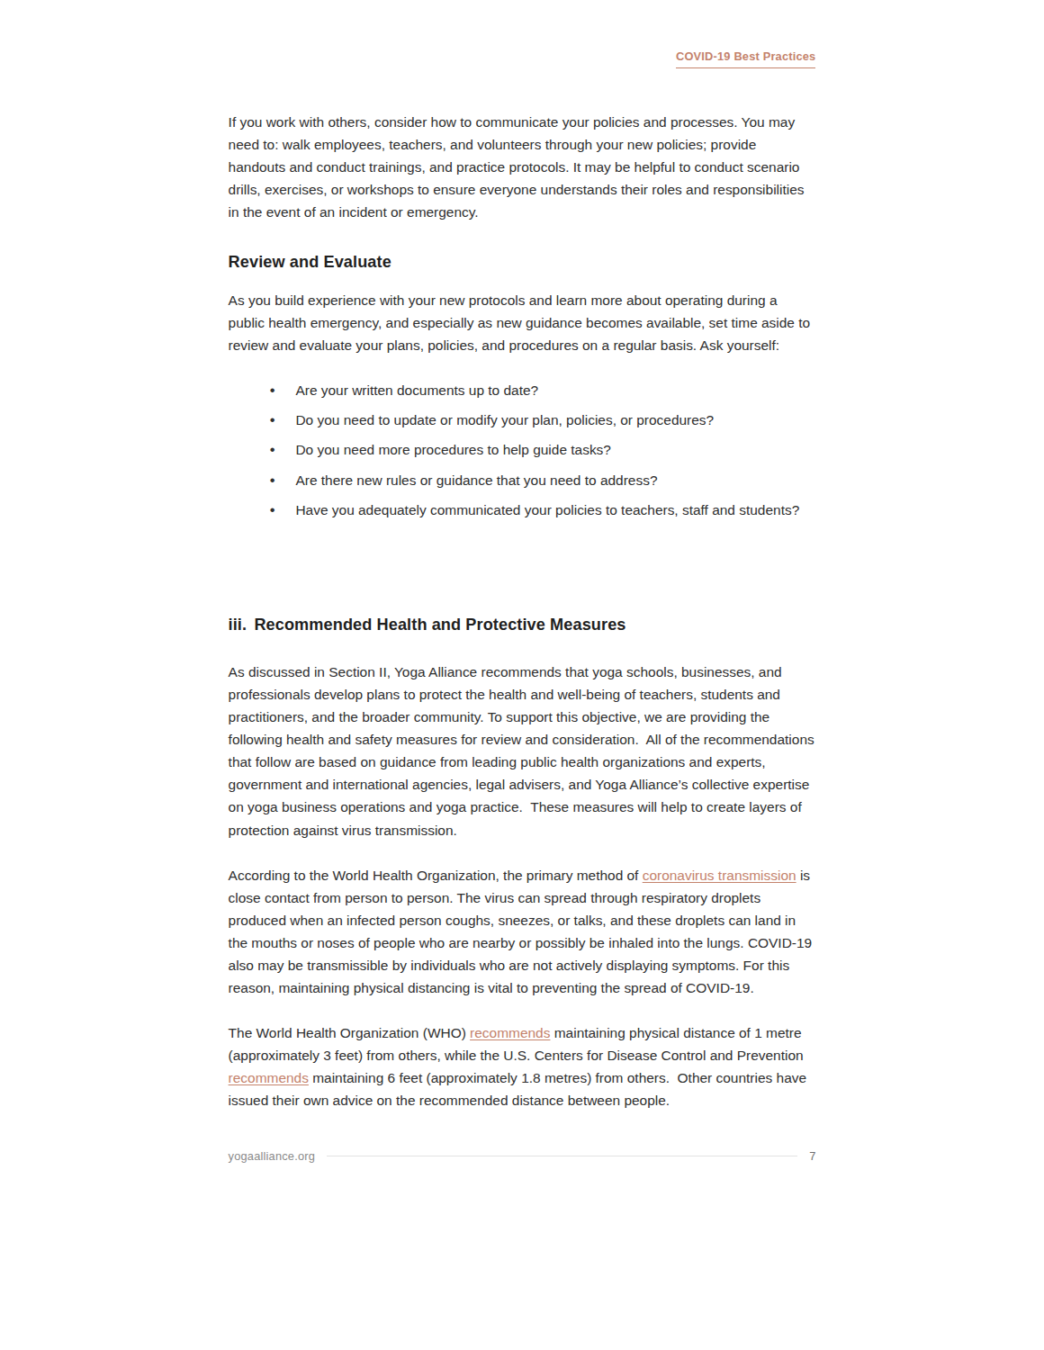COVID-19 Best Practices
If you work with others, consider how to communicate your policies and processes. You may need to: walk employees, teachers, and volunteers through your new policies; provide handouts and conduct trainings, and practice protocols. It may be helpful to conduct scenario drills, exercises, or workshops to ensure everyone understands their roles and responsibilities in the event of an incident or emergency.
Review and Evaluate
As you build experience with your new protocols and learn more about operating during a public health emergency, and especially as new guidance becomes available, set time aside to review and evaluate your plans, policies, and procedures on a regular basis. Ask yourself:
Are your written documents up to date?
Do you need to update or modify your plan, policies, or procedures?
Do you need more procedures to help guide tasks?
Are there new rules or guidance that you need to address?
Have you adequately communicated your policies to teachers, staff and students?
iii. Recommended Health and Protective Measures
As discussed in Section II, Yoga Alliance recommends that yoga schools, businesses, and professionals develop plans to protect the health and well-being of teachers, students and practitioners, and the broader community. To support this objective, we are providing the following health and safety measures for review and consideration. All of the recommendations that follow are based on guidance from leading public health organizations and experts, government and international agencies, legal advisers, and Yoga Alliance’s collective expertise on yoga business operations and yoga practice. These measures will help to create layers of protection against virus transmission.
According to the World Health Organization, the primary method of coronavirus transmission is close contact from person to person. The virus can spread through respiratory droplets produced when an infected person coughs, sneezes, or talks, and these droplets can land in the mouths or noses of people who are nearby or possibly be inhaled into the lungs. COVID-19 also may be transmissible by individuals who are not actively displaying symptoms. For this reason, maintaining physical distancing is vital to preventing the spread of COVID-19.
The World Health Organization (WHO) recommends maintaining physical distance of 1 metre (approximately 3 feet) from others, while the U.S. Centers for Disease Control and Prevention recommends maintaining 6 feet (approximately 1.8 metres) from others. Other countries have issued their own advice on the recommended distance between people.
yogaalliance.org 7